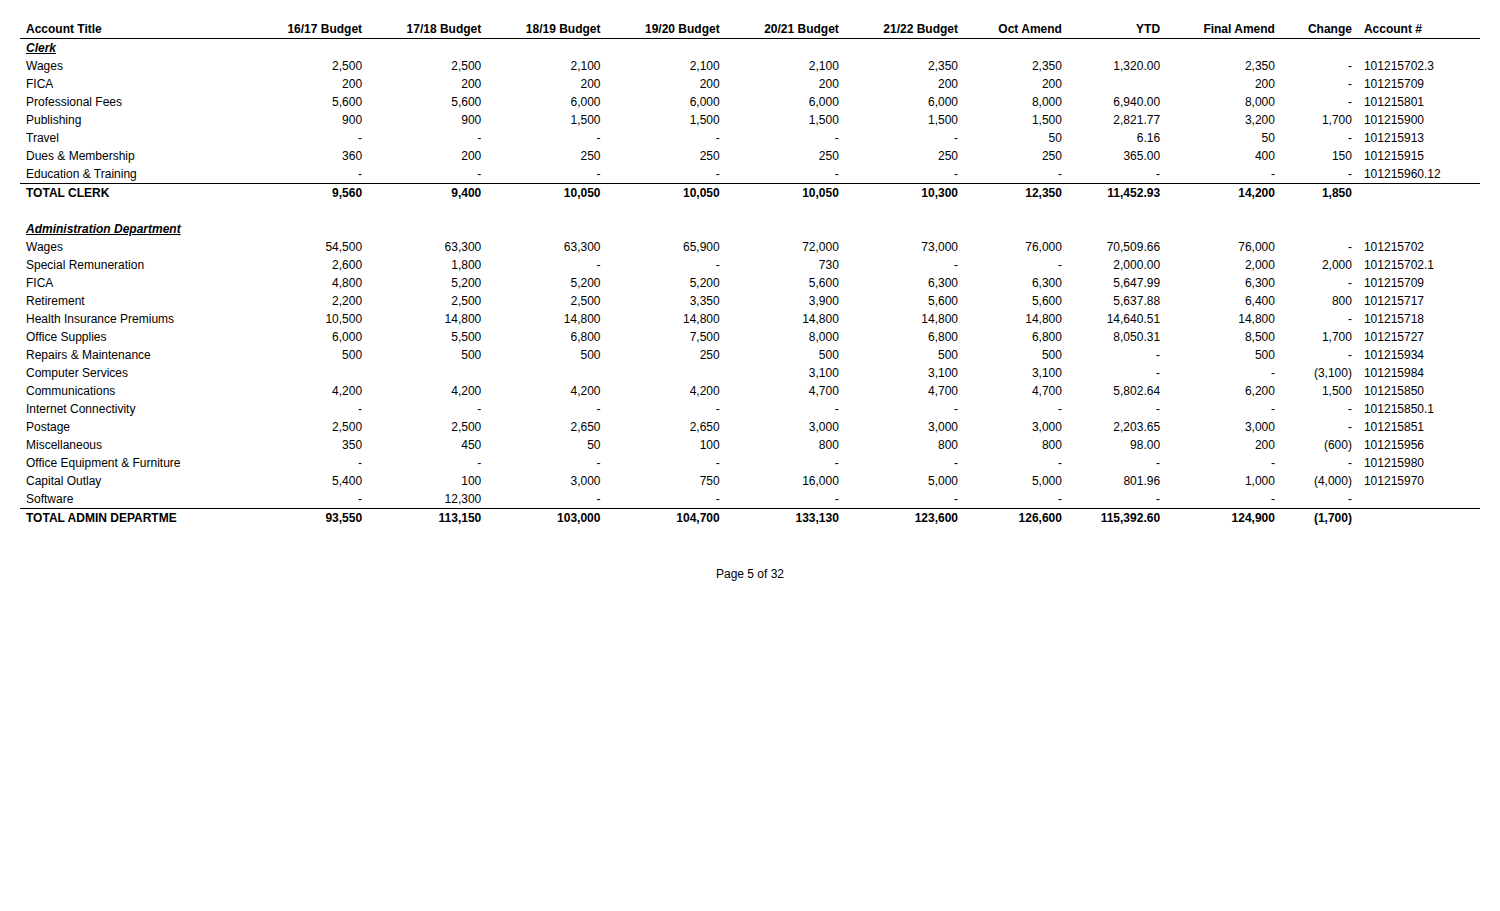| Account Title | 16/17 Budget | 17/18 Budget | 18/19 Budget | 19/20 Budget | 20/21 Budget | 21/22 Budget | Oct Amend | YTD | Final Amend | Change | Account # |
| --- | --- | --- | --- | --- | --- | --- | --- | --- | --- | --- | --- |
| Clerk |
| Wages | 2,500 | 2,500 | 2,100 | 2,100 | 2,100 | 2,350 | 2,350 | 1,320.00 | 2,350 | - | 101215702.3 |
| FICA | 200 | 200 | 200 | 200 | 200 | 200 | 200 | | 200 | - | 101215709 |
| Professional Fees | 5,600 | 5,600 | 6,000 | 6,000 | 6,000 | 6,000 | 8,000 | 6,940.00 | 8,000 | - | 101215801 |
| Publishing | 900 | 900 | 1,500 | 1,500 | 1,500 | 1,500 | 1,500 | 2,821.77 | 3,200 | 1,700 | 101215900 |
| Travel | - | - | - | - | - | - | 50 | 6.16 | 50 | - | 101215913 |
| Dues & Membership | 360 | 200 | 250 | 250 | 250 | 250 | 250 | 365.00 | 400 | 150 | 101215915 |
| Education & Training | - | - | - | - | - | - | - | - | - | - | 101215960.12 |
| TOTAL CLERK | 9,560 | 9,400 | 10,050 | 10,050 | 10,050 | 10,300 | 12,350 | 11,452.93 | 14,200 | 1,850 | |
| Administration Department |
| Wages | 54,500 | 63,300 | 63,300 | 65,900 | 72,000 | 73,000 | 76,000 | 70,509.66 | 76,000 | - | 101215702 |
| Special Remuneration | 2,600 | 1,800 | - | - | 730 | - | - | 2,000.00 | 2,000 | 2,000 | 101215702.1 |
| FICA | 4,800 | 5,200 | 5,200 | 5,200 | 5,600 | 6,300 | 6,300 | 5,647.99 | 6,300 | - | 101215709 |
| Retirement | 2,200 | 2,500 | 2,500 | 3,350 | 3,900 | 5,600 | 5,600 | 5,637.88 | 6,400 | 800 | 101215717 |
| Health Insurance Premiums | 10,500 | 14,800 | 14,800 | 14,800 | 14,800 | 14,800 | 14,800 | 14,640.51 | 14,800 | - | 101215718 |
| Office Supplies | 6,000 | 5,500 | 6,800 | 7,500 | 8,000 | 6,800 | 6,800 | 8,050.31 | 8,500 | 1,700 | 101215727 |
| Repairs & Maintenance | 500 | 500 | 500 | 250 | 500 | 500 | 500 | - | 500 | - | 101215934 |
| Computer Services | | | | | 3,100 | 3,100 | 3,100 | - | - | (3,100) | 101215984 |
| Communications | 4,200 | 4,200 | 4,200 | 4,200 | 4,700 | 4,700 | 4,700 | 5,802.64 | 6,200 | 1,500 | 101215850 |
| Internet Connectivity | - | - | - | - | - | - | - | - | - | - | 101215850.1 |
| Postage | 2,500 | 2,500 | 2,650 | 2,650 | 3,000 | 3,000 | 3,000 | 2,203.65 | 3,000 | - | 101215851 |
| Miscellaneous | 350 | 450 | 50 | 100 | 800 | 800 | 800 | 98.00 | 200 | (600) | 101215956 |
| Office Equipment & Furniture | - | - | - | - | - | - | - | - | - | - | 101215980 |
| Capital Outlay | 5,400 | 100 | 3,000 | 750 | 16,000 | 5,000 | 5,000 | 801.96 | 1,000 | (4,000) | 101215970 |
| Software | - | 12,300 | - | - | - | - | - | - | - | - | |
| TOTAL ADMIN DEPARTME | 93,550 | 113,150 | 103,000 | 104,700 | 133,130 | 123,600 | 126,600 | 115,392.60 | 124,900 | (1,700) | |
Page 5 of 32